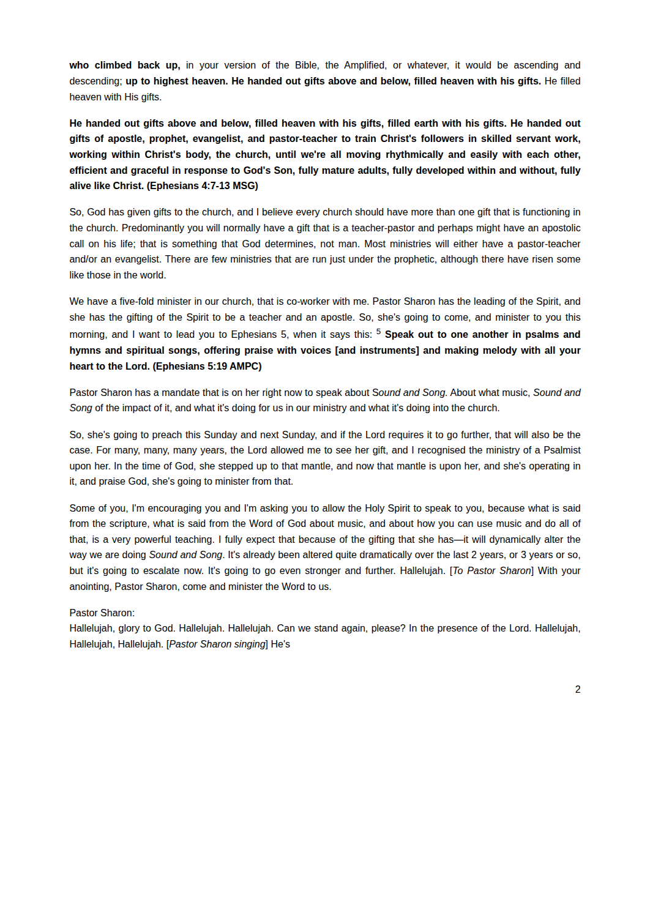who climbed back up, in your version of the Bible, the Amplified, or whatever, it would be ascending and descending; up to highest heaven. He handed out gifts above and below, filled heaven with his gifts. He filled heaven with His gifts.
He handed out gifts above and below, filled heaven with his gifts, filled earth with his gifts. He handed out gifts of apostle, prophet, evangelist, and pastor-teacher to train Christ's followers in skilled servant work, working within Christ's body, the church, until we're all moving rhythmically and easily with each other, efficient and graceful in response to God's Son, fully mature adults, fully developed within and without, fully alive like Christ. (Ephesians 4:7-13 MSG)
So, God has given gifts to the church, and I believe every church should have more than one gift that is functioning in the church. Predominantly you will normally have a gift that is a teacher-pastor and perhaps might have an apostolic call on his life; that is something that God determines, not man. Most ministries will either have a pastor-teacher and/or an evangelist. There are few ministries that are run just under the prophetic, although there have risen some like those in the world.
We have a five-fold minister in our church, that is co-worker with me. Pastor Sharon has the leading of the Spirit, and she has the gifting of the Spirit to be a teacher and an apostle. So, she's going to come, and minister to you this morning, and I want to lead you to Ephesians 5, when it says this: 5 Speak out to one another in psalms and hymns and spiritual songs, offering praise with voices [and instruments] and making melody with all your heart to the Lord. (Ephesians 5:19 AMPC)
Pastor Sharon has a mandate that is on her right now to speak about Sound and Song. About what music, Sound and Song of the impact of it, and what it's doing for us in our ministry and what it's doing into the church.
So, she's going to preach this Sunday and next Sunday, and if the Lord requires it to go further, that will also be the case. For many, many, many years, the Lord allowed me to see her gift, and I recognised the ministry of a Psalmist upon her. In the time of God, she stepped up to that mantle, and now that mantle is upon her, and she's operating in it, and praise God, she's going to minister from that.
Some of you, I'm encouraging you and I'm asking you to allow the Holy Spirit to speak to you, because what is said from the scripture, what is said from the Word of God about music, and about how you can use music and do all of that, is a very powerful teaching. I fully expect that because of the gifting that she has—it will dynamically alter the way we are doing Sound and Song. It's already been altered quite dramatically over the last 2 years, or 3 years or so, but it's going to escalate now. It's going to go even stronger and further. Hallelujah. [To Pastor Sharon] With your anointing, Pastor Sharon, come and minister the Word to us.
Pastor Sharon:
Hallelujah, glory to God. Hallelujah. Hallelujah. Can we stand again, please? In the presence of the Lord. Hallelujah, Hallelujah, Hallelujah. [Pastor Sharon singing] He's
2